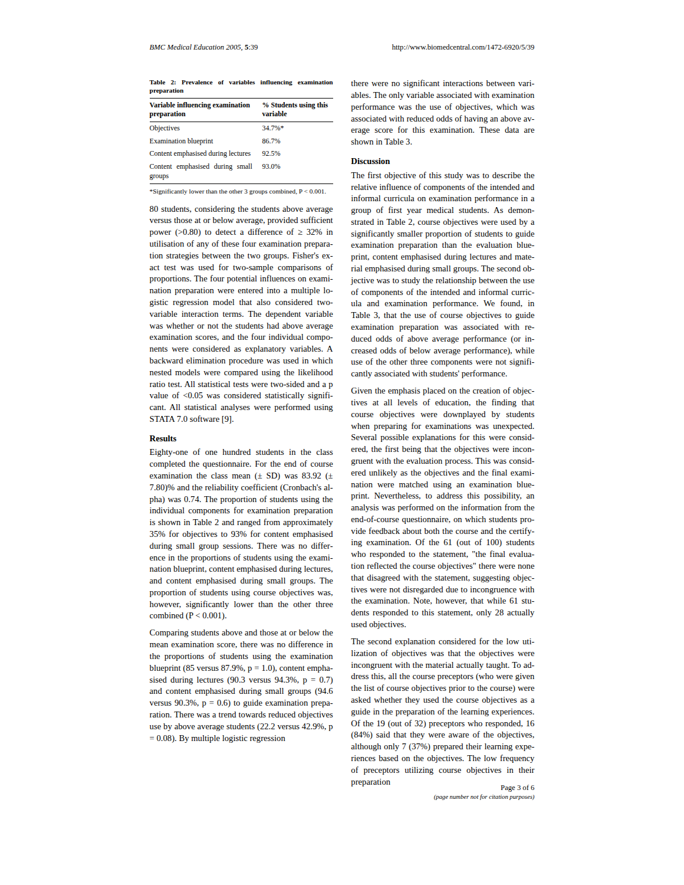BMC Medical Education 2005, 5:39
http://www.biomedcentral.com/1472-6920/5/39
Table 2: Prevalence of variables influencing examination preparation
| Variable influencing examination preparation | % Students using this variable |
| --- | --- |
| Objectives | 34.7%* |
| Examination blueprint | 86.7% |
| Content emphasised during lectures | 92.5% |
| Content emphasised during small groups | 93.0% |
*Significantly lower than the other 3 groups combined, P < 0.001.
80 students, considering the students above average versus those at or below average, provided sufficient power (>0.80) to detect a difference of ≥ 32% in utilisation of any of these four examination preparation strategies between the two groups. Fisher's exact test was used for two-sample comparisons of proportions. The four potential influences on examination preparation were entered into a multiple logistic regression model that also considered two-variable interaction terms. The dependent variable was whether or not the students had above average examination scores, and the four individual components were considered as explanatory variables. A backward elimination procedure was used in which nested models were compared using the likelihood ratio test. All statistical tests were two-sided and a p value of <0.05 was considered statistically significant. All statistical analyses were performed using STATA 7.0 software [9].
Results
Eighty-one of one hundred students in the class completed the questionnaire. For the end of course examination the class mean (± SD) was 83.92 (± 7.80)% and the reliability coefficient (Cronbach's alpha) was 0.74. The proportion of students using the individual components for examination preparation is shown in Table 2 and ranged from approximately 35% for objectives to 93% for content emphasised during small group sessions. There was no difference in the proportions of students using the examination blueprint, content emphasised during lectures, and content emphasised during small groups. The proportion of students using course objectives was, however, significantly lower than the other three combined (P < 0.001).
Comparing students above and those at or below the mean examination score, there was no difference in the proportions of students using the examination blueprint (85 versus 87.9%, p = 1.0), content emphasised during lectures (90.3 versus 94.3%, p = 0.7) and content emphasised during small groups (94.6 versus 90.3%, p = 0.6) to guide examination preparation. There was a trend towards reduced objectives use by above average students (22.2 versus 42.9%, p = 0.08). By multiple logistic regression
there were no significant interactions between variables. The only variable associated with examination performance was the use of objectives, which was associated with reduced odds of having an above average score for this examination. These data are shown in Table 3.
Discussion
The first objective of this study was to describe the relative influence of components of the intended and informal curricula on examination performance in a group of first year medical students. As demonstrated in Table 2, course objectives were used by a significantly smaller proportion of students to guide examination preparation than the evaluation blueprint, content emphasised during lectures and material emphasised during small groups. The second objective was to study the relationship between the use of components of the intended and informal curricula and examination performance. We found, in Table 3, that the use of course objectives to guide examination preparation was associated with reduced odds of above average performance (or increased odds of below average performance), while use of the other three components were not significantly associated with students' performance.
Given the emphasis placed on the creation of objectives at all levels of education, the finding that course objectives were downplayed by students when preparing for examinations was unexpected. Several possible explanations for this were considered, the first being that the objectives were incongruent with the evaluation process. This was considered unlikely as the objectives and the final examination were matched using an examination blueprint. Nevertheless, to address this possibility, an analysis was performed on the information from the end-of-course questionnaire, on which students provide feedback about both the course and the certifying examination. Of the 61 (out of 100) students who responded to the statement, "the final evaluation reflected the course objectives" there were none that disagreed with the statement, suggesting objectives were not disregarded due to incongruence with the examination. Note, however, that while 61 students responded to this statement, only 28 actually used objectives.
The second explanation considered for the low utilization of objectives was that the objectives were incongruent with the material actually taught. To address this, all the course preceptors (who were given the list of course objectives prior to the course) were asked whether they used the course objectives as a guide in the preparation of the learning experiences. Of the 19 (out of 32) preceptors who responded, 16 (84%) said that they were aware of the objectives, although only 7 (37%) prepared their learning experiences based on the objectives. The low frequency of preceptors utilizing course objectives in their preparation
Page 3 of 6
(page number not for citation purposes)